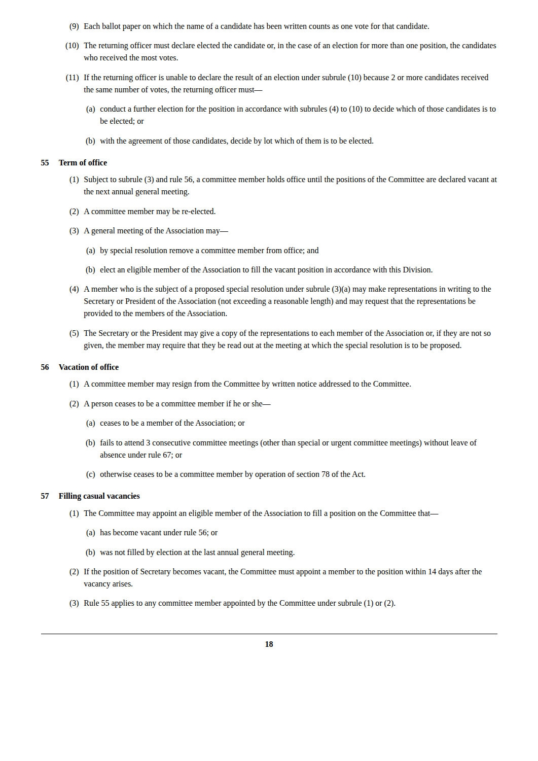(9) Each ballot paper on which the name of a candidate has been written counts as one vote for that candidate.
(10) The returning officer must declare elected the candidate or, in the case of an election for more than one position, the candidates who received the most votes.
(11) If the returning officer is unable to declare the result of an election under subrule (10) because 2 or more candidates received the same number of votes, the returning officer must—
(a) conduct a further election for the position in accordance with subrules (4) to (10) to decide which of those candidates is to be elected; or
(b) with the agreement of those candidates, decide by lot which of them is to be elected.
55 Term of office
(1) Subject to subrule (3) and rule 56, a committee member holds office until the positions of the Committee are declared vacant at the next annual general meeting.
(2) A committee member may be re-elected.
(3) A general meeting of the Association may—
(a) by special resolution remove a committee member from office; and
(b) elect an eligible member of the Association to fill the vacant position in accordance with this Division.
(4) A member who is the subject of a proposed special resolution under subrule (3)(a) may make representations in writing to the Secretary or President of the Association (not exceeding a reasonable length) and may request that the representations be provided to the members of the Association.
(5) The Secretary or the President may give a copy of the representations to each member of the Association or, if they are not so given, the member may require that they be read out at the meeting at which the special resolution is to be proposed.
56 Vacation of office
(1) A committee member may resign from the Committee by written notice addressed to the Committee.
(2) A person ceases to be a committee member if he or she—
(a) ceases to be a member of the Association; or
(b) fails to attend 3 consecutive committee meetings (other than special or urgent committee meetings) without leave of absence under rule 67; or
(c) otherwise ceases to be a committee member by operation of section 78 of the Act.
57 Filling casual vacancies
(1) The Committee may appoint an eligible member of the Association to fill a position on the Committee that—
(a) has become vacant under rule 56; or
(b) was not filled by election at the last annual general meeting.
(2) If the position of Secretary becomes vacant, the Committee must appoint a member to the position within 14 days after the vacancy arises.
(3) Rule 55 applies to any committee member appointed by the Committee under subrule (1) or (2).
18